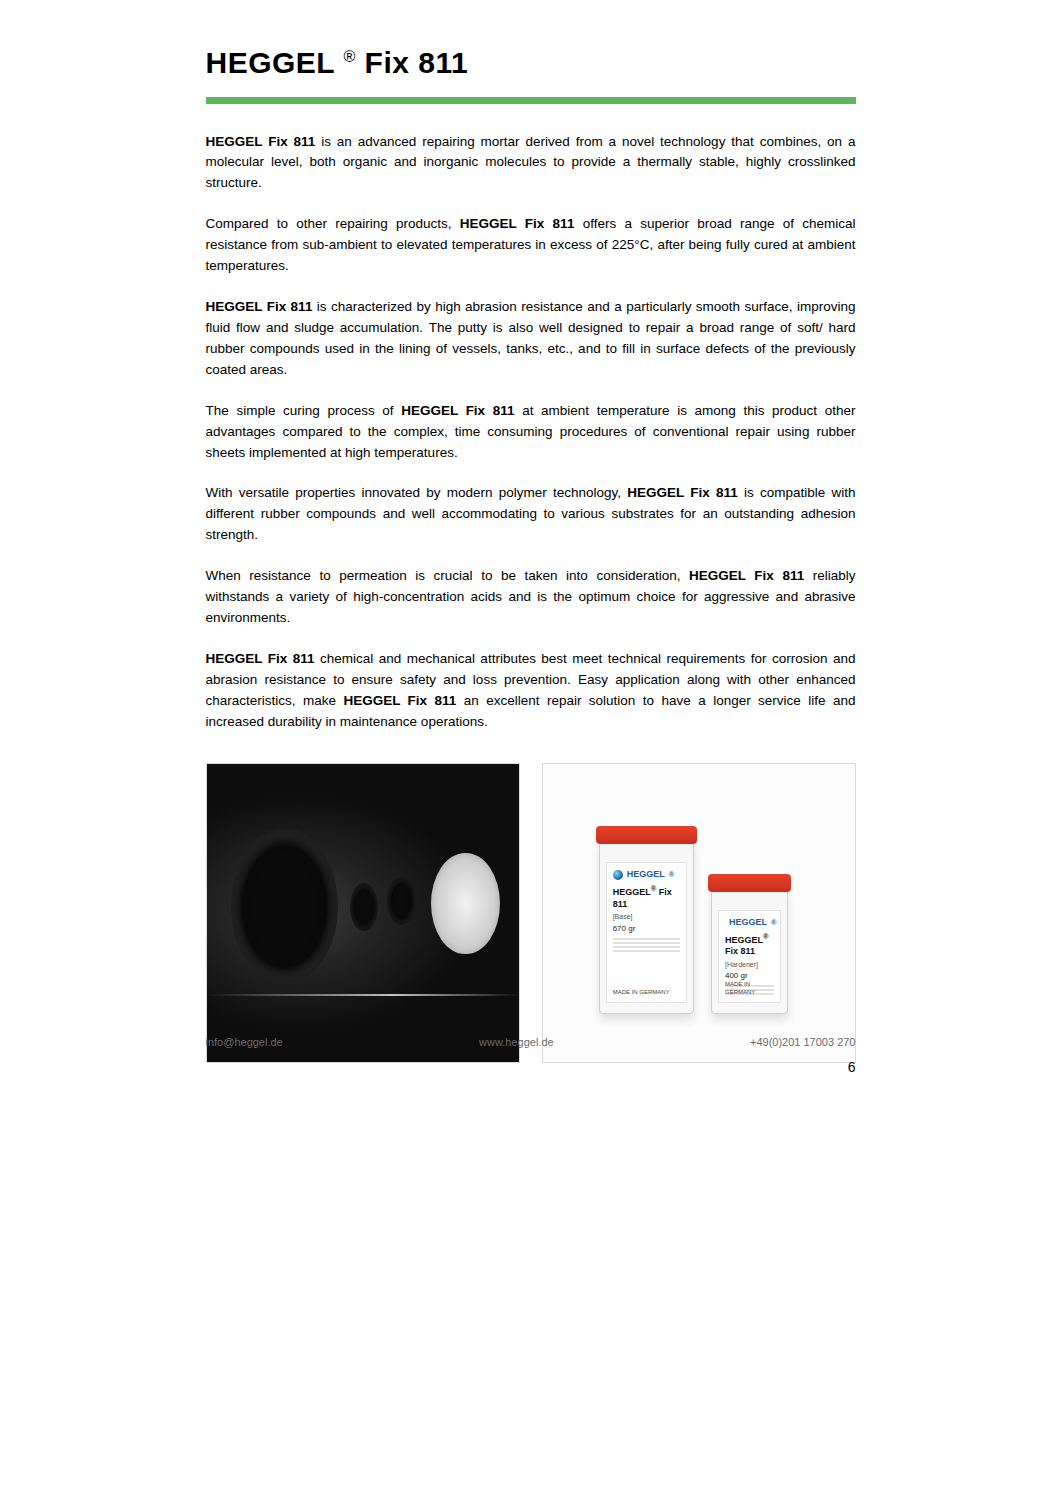HEGGEL ® Fix 811
HEGGEL Fix 811 is an advanced repairing mortar derived from a novel technology that combines, on a molecular level, both organic and inorganic molecules to provide a thermally stable, highly crosslinked structure.
Compared to other repairing products, HEGGEL Fix 811 offers a superior broad range of chemical resistance from sub-ambient to elevated temperatures in excess of 225°C, after being fully cured at ambient temperatures.
HEGGEL Fix 811 is characterized by high abrasion resistance and a particularly smooth surface, improving fluid flow and sludge accumulation. The putty is also well designed to repair a broad range of soft/ hard rubber compounds used in the lining of vessels, tanks, etc., and to fill in surface defects of the previously coated areas.
The simple curing process of HEGGEL Fix 811 at ambient temperature is among this product other advantages compared to the complex, time consuming procedures of conventional repair using rubber sheets implemented at high temperatures.
With versatile properties innovated by modern polymer technology, HEGGEL Fix 811 is compatible with different rubber compounds and well accommodating to various substrates for an outstanding adhesion strength.
When resistance to permeation is crucial to be taken into consideration, HEGGEL Fix 811 reliably withstands a variety of high-concentration acids and is the optimum choice for aggressive and abrasive environments.
HEGGEL Fix 811 chemical and mechanical attributes best meet technical requirements for corrosion and abrasion resistance to ensure safety and loss prevention. Easy application along with other enhanced characteristics, make HEGGEL Fix 811 an excellent repair solution to have a longer service life and increased durability in maintenance operations.
HEGGEL®
HEGGEL® Fix 811
[Base]
670 gr
MADE IN GERMANY
HEGGEL®
HEGGEL® Fix 811
[Hardener]
400 gr
MADE IN GERMANY
info@heggel.de www.heggel.de +49(0)201 17003 270
6